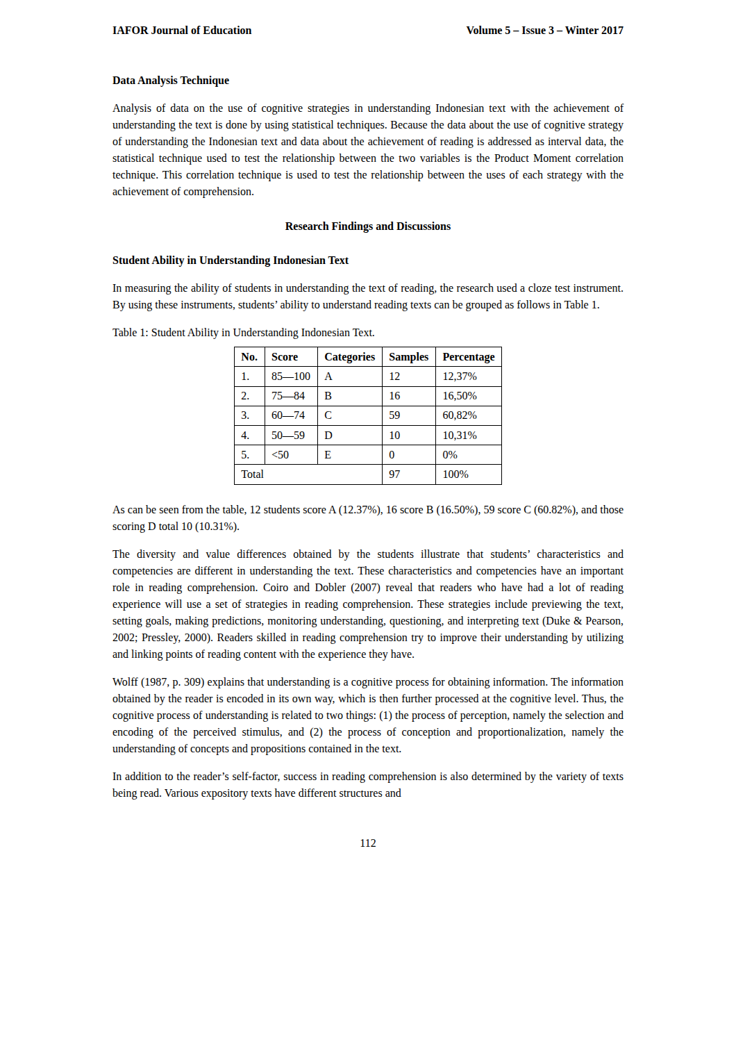IAFOR Journal of Education Volume 5 – Issue 3 – Winter 2017
Data Analysis Technique
Analysis of data on the use of cognitive strategies in understanding Indonesian text with the achievement of understanding the text is done by using statistical techniques. Because the data about the use of cognitive strategy of understanding the Indonesian text and data about the achievement of reading is addressed as interval data, the statistical technique used to test the relationship between the two variables is the Product Moment correlation technique. This correlation technique is used to test the relationship between the uses of each strategy with the achievement of comprehension.
Research Findings and Discussions
Student Ability in Understanding Indonesian Text
In measuring the ability of students in understanding the text of reading, the research used a cloze test instrument. By using these instruments, students’ ability to understand reading texts can be grouped as follows in Table 1.
Table 1: Student Ability in Understanding Indonesian Text.
| No. | Score | Categories | Samples | Percentage |
| --- | --- | --- | --- | --- |
| 1. | 85—100 | A | 12 | 12,37% |
| 2. | 75—84 | B | 16 | 16,50% |
| 3. | 60—74 | C | 59 | 60,82% |
| 4. | 50—59 | D | 10 | 10,31% |
| 5. | <50 | E | 0 | 0% |
| Total | 97 | 100% |
As can be seen from the table, 12 students score A (12.37%), 16 score B (16.50%), 59 score C (60.82%), and those scoring D total 10 (10.31%).
The diversity and value differences obtained by the students illustrate that students’ characteristics and competencies are different in understanding the text. These characteristics and competencies have an important role in reading comprehension. Coiro and Dobler (2007) reveal that readers who have had a lot of reading experience will use a set of strategies in reading comprehension. These strategies include previewing the text, setting goals, making predictions, monitoring understanding, questioning, and interpreting text (Duke & Pearson, 2002; Pressley, 2000). Readers skilled in reading comprehension try to improve their understanding by utilizing and linking points of reading content with the experience they have.
Wolff (1987, p. 309) explains that understanding is a cognitive process for obtaining information. The information obtained by the reader is encoded in its own way, which is then further processed at the cognitive level. Thus, the cognitive process of understanding is related to two things: (1) the process of perception, namely the selection and encoding of the perceived stimulus, and (2) the process of conception and proportionalization, namely the understanding of concepts and propositions contained in the text.
In addition to the reader’s self-factor, success in reading comprehension is also determined by the variety of texts being read. Various expository texts have different structures and
112